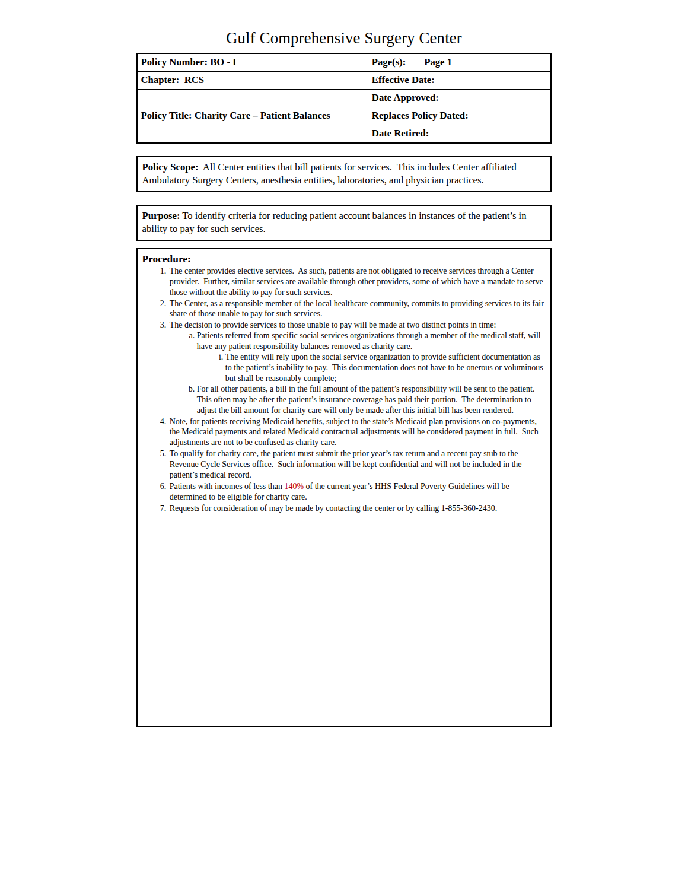Gulf Comprehensive Surgery Center
| Policy Number: BO - I | Page(s): Page 1 |
| Chapter: RCS | Effective Date: |
| | Date Approved: |
| Policy Title: Charity Care – Patient Balances | Replaces Policy Dated: |
| | Date Retired: |
Policy Scope: All Center entities that bill patients for services. This includes Center affiliated Ambulatory Surgery Centers, anesthesia entities, laboratories, and physician practices.
Purpose: To identify criteria for reducing patient account balances in instances of the patient’s in ability to pay for such services.
Procedure:
The center provides elective services. As such, patients are not obligated to receive services through a Center provider. Further, similar services are available through other providers, some of which have a mandate to serve those without the ability to pay for such services.
The Center, as a responsible member of the local healthcare community, commits to providing services to its fair share of those unable to pay for such services.
The decision to provide services to those unable to pay will be made at two distinct points in time:
Patients referred from specific social services organizations through a member of the medical staff, will have any patient responsibility balances removed as charity care.
The entity will rely upon the social service organization to provide sufficient documentation as to the patient’s inability to pay. This documentation does not have to be onerous or voluminous but shall be reasonably complete;
For all other patients, a bill in the full amount of the patient’s responsibility will be sent to the patient. This often may be after the patient’s insurance coverage has paid their portion. The determination to adjust the bill amount for charity care will only be made after this initial bill has been rendered.
Note, for patients receiving Medicaid benefits, subject to the state’s Medicaid plan provisions on co-payments, the Medicaid payments and related Medicaid contractual adjustments will be considered payment in full. Such adjustments are not to be confused as charity care.
To qualify for charity care, the patient must submit the prior year’s tax return and a recent pay stub to the Revenue Cycle Services office. Such information will be kept confidential and will not be included in the patient’s medical record.
Patients with incomes of less than 140% of the current year’s HHS Federal Poverty Guidelines will be determined to be eligible for charity care.
Requests for consideration of may be made by contacting the center or by calling 1-855-360-2430.